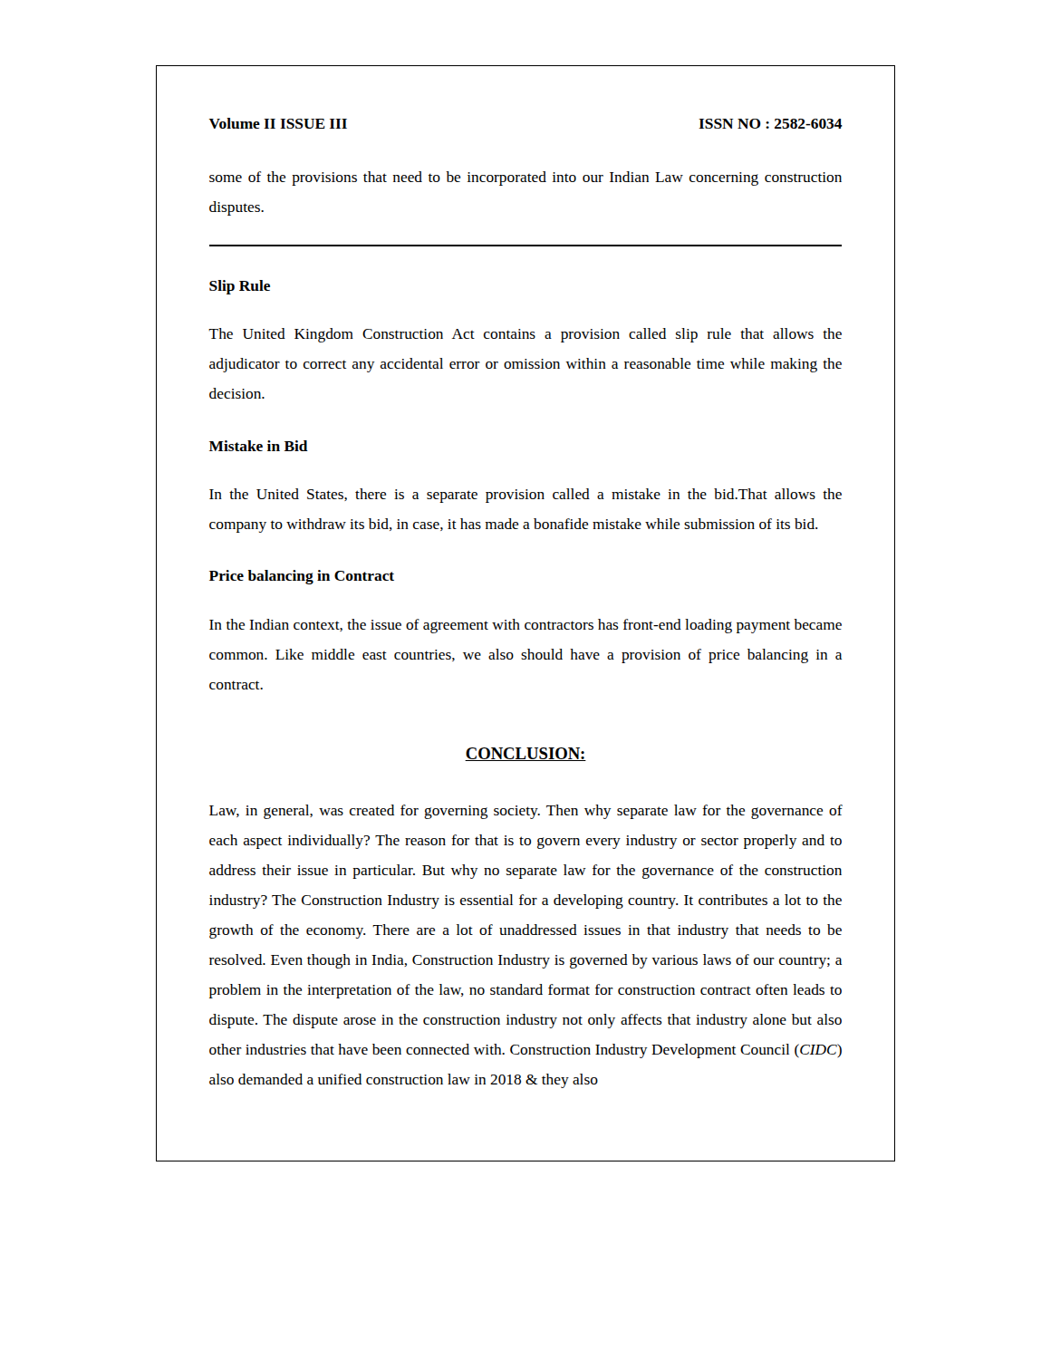Volume II ISSUE III ISSN NO : 2582-6034
some of the provisions that need to be incorporated into our Indian Law concerning construction disputes.
Slip Rule
The United Kingdom Construction Act contains a provision called slip rule that allows the adjudicator to correct any accidental error or omission within a reasonable time while making the decision.
Mistake in Bid
In the United States, there is a separate provision called a mistake in the bid.That allows the company to withdraw its bid, in case, it has made a bonafide mistake while submission of its bid.
Price balancing in Contract
In the Indian context, the issue of agreement with contractors has front-end loading payment became common. Like middle east countries, we also should have a provision of price balancing in a contract.
CONCLUSION:
Law, in general, was created for governing society. Then why separate law for the governance of each aspect individually? The reason for that is to govern every industry or sector properly and to address their issue in particular. But why no separate law for the governance of the construction industry? The Construction Industry is essential for a developing country. It contributes a lot to the growth of the economy. There are a lot of unaddressed issues in that industry that needs to be resolved. Even though in India, Construction Industry is governed by various laws of our country; a problem in the interpretation of the law, no standard format for construction contract often leads to dispute. The dispute arose in the construction industry not only affects that industry alone but also other industries that have been connected with. Construction Industry Development Council (CIDC) also demanded a unified construction law in 2018 & they also